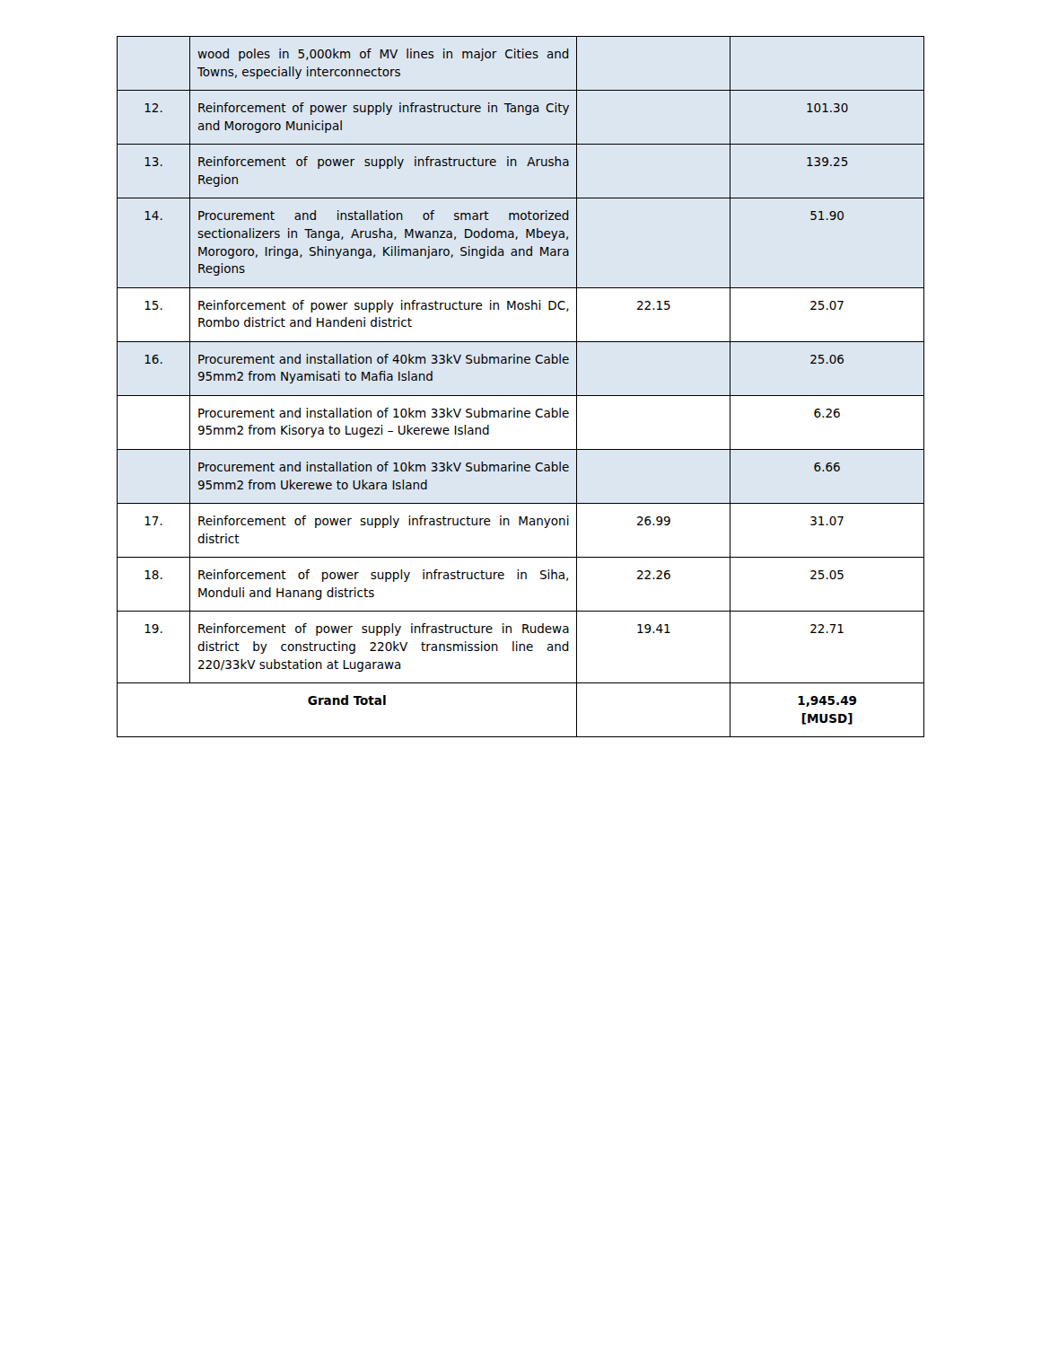| | wood poles in 5,000km of MV lines in major Cities and Towns, especially interconnectors | | |
| 12. | Reinforcement of power supply infrastructure in Tanga City and Morogoro Municipal | | 101.30 |
| 13. | Reinforcement of power supply infrastructure in Arusha Region | | 139.25 |
| 14. | Procurement and installation of smart motorized sectionalizers in Tanga, Arusha, Mwanza, Dodoma, Mbeya, Morogoro, Iringa, Shinyanga, Kilimanjaro, Singida and Mara Regions | | 51.90 |
| 15. | Reinforcement of power supply infrastructure in Moshi DC, Rombo district and Handeni district | 22.15 | 25.07 |
| 16. | Procurement and installation of 40km 33kV Submarine Cable 95mm2 from Nyamisati to Mafia Island | | 25.06 |
| | Procurement and installation of 10km 33kV Submarine Cable 95mm2 from Kisorya to Lugezi – Ukerewe Island | | 6.26 |
| | Procurement and installation of 10km 33kV Submarine Cable 95mm2 from Ukerewe to Ukara Island | | 6.66 |
| 17. | Reinforcement of power supply infrastructure in Manyoni district | 26.99 | 31.07 |
| 18. | Reinforcement of power supply infrastructure in Siha, Monduli and Hanang districts | 22.26 | 25.05 |
| 19. | Reinforcement of power supply infrastructure in Rudewa district by constructing 220kV transmission line and 220/33kV substation at Lugarawa | 19.41 | 22.71 |
| Grand Total | | 1,945.49 [MUSD] |